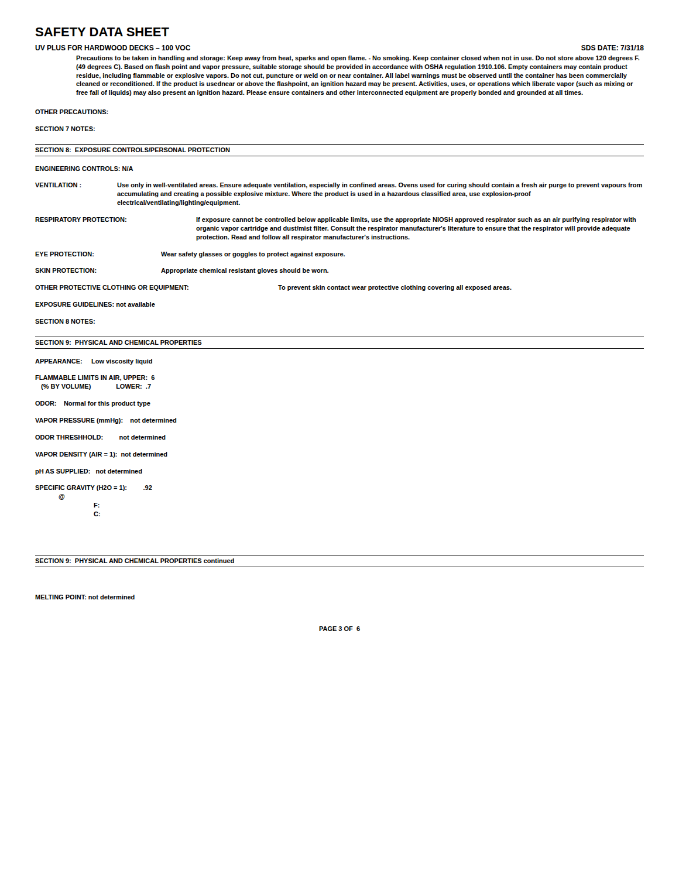SAFETY DATA SHEET
UV PLUS FOR HARDWOOD DECKS – 100 VOC SDS DATE: 7/31/18
Precautions to be taken in handling and storage: Keep away from heat, sparks and open flame. - No smoking. Keep container closed when not in use. Do not store above 120 degrees F. (49 degrees C). Based on flash point and vapor pressure, suitable storage should be provided in accordance with OSHA regulation 1910.106. Empty containers may contain product residue, including flammable or explosive vapors. Do not cut, puncture or weld on or near container. All label warnings must be observed until the container has been commercially cleaned or reconditioned. If the product is usednear or above the flashpoint, an ignition hazard may be present. Activities, uses, or operations which liberate vapor (such as mixing or free fall of liquids) may also present an ignition hazard. Please ensure containers and other interconnected equipment are properly bonded and grounded at all times.
OTHER PRECAUTIONS:
SECTION 7 NOTES:
SECTION 8: EXPOSURE CONTROLS/PERSONAL PROTECTION
ENGINEERING CONTROLS: N/A
VENTILATION : Use only in well-ventilated areas. Ensure adequate ventilation, especially in confined areas. Ovens used for curing should contain a fresh air purge to prevent vapours from accumulating and creating a possible explosive mixture. Where the product is used in a hazardous classified area, use explosion-proof electrical/ventilating/lighting/equipment.
RESPIRATORY PROTECTION: If exposure cannot be controlled below applicable limits, use the appropriate NIOSH approved respirator such as an air purifying respirator with organic vapor cartridge and dust/mist filter. Consult the respirator manufacturer's literature to ensure that the respirator will provide adequate protection. Read and follow all respirator manufacturer's instructions.
EYE PROTECTION: Wear safety glasses or goggles to protect against exposure.
SKIN PROTECTION: Appropriate chemical resistant gloves should be worn.
OTHER PROTECTIVE CLOTHING OR EQUIPMENT: To prevent skin contact wear protective clothing covering all exposed areas.
EXPOSURE GUIDELINES: not available
SECTION 8 NOTES:
SECTION 9: PHYSICAL AND CHEMICAL PROPERTIES
APPEARANCE: Low viscosity liquid
FLAMMABLE LIMITS IN AIR, UPPER: 6
(% BY VOLUME) LOWER: .7
ODOR: Normal for this product type
VAPOR PRESSURE (mmHg): not determined
ODOR THRESHHOLD: not determined
VAPOR DENSITY (AIR = 1): not determined
pH AS SUPPLIED: not determined
SPECIFIC GRAVITY (H2O = 1): .92
@
F:
C:
SECTION 9: PHYSICAL AND CHEMICAL PROPERTIES continued
MELTING POINT: not determined
PAGE 3 OF 6